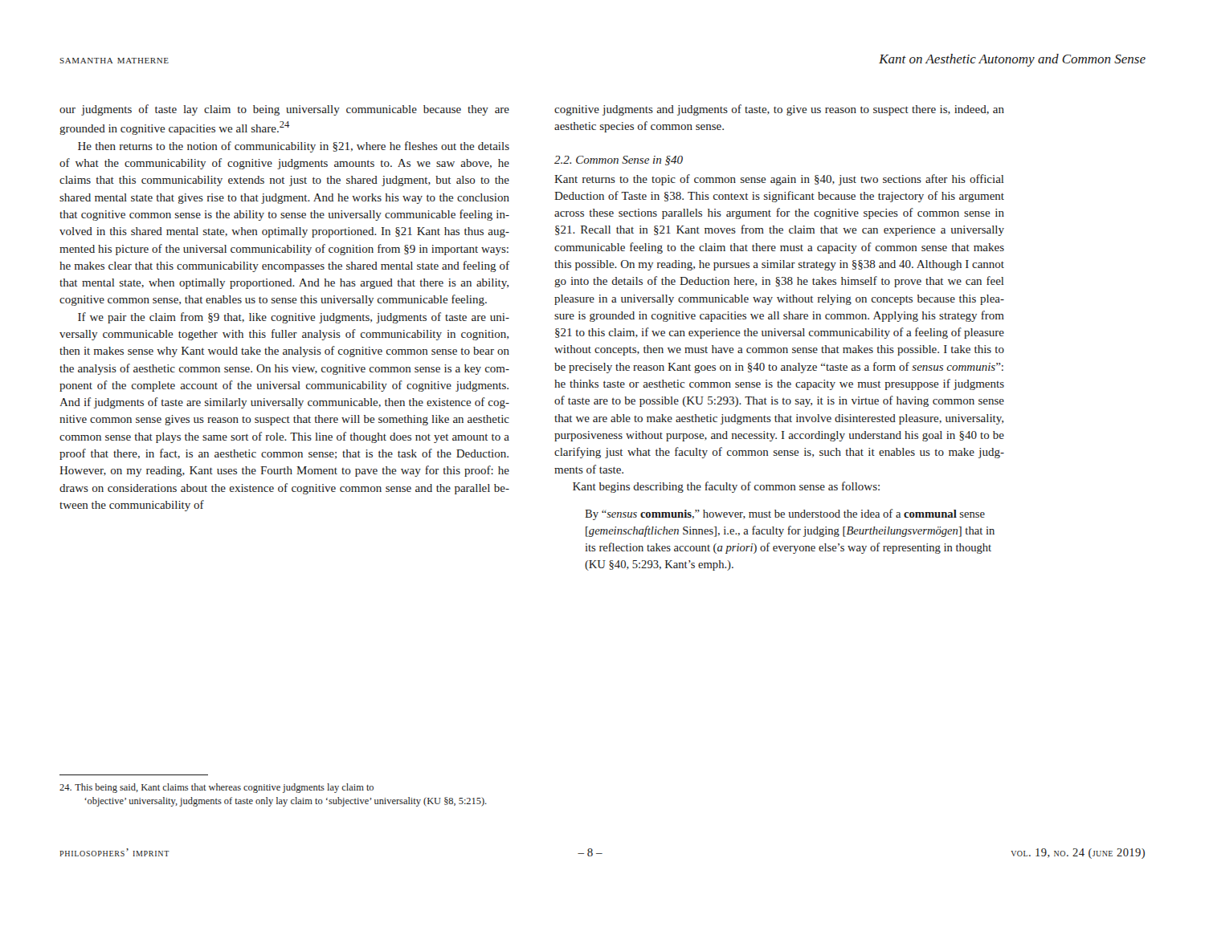samantha matherne
Kant on Aesthetic Autonomy and Common Sense
our judgments of taste lay claim to being universally communicable because they are grounded in cognitive capacities we all share.24
He then returns to the notion of communicability in §21, where he fleshes out the details of what the communicability of cognitive judgments amounts to. As we saw above, he claims that this communicability extends not just to the shared judgment, but also to the shared mental state that gives rise to that judgment. And he works his way to the conclusion that cognitive common sense is the ability to sense the universally communicable feeling involved in this shared mental state, when optimally proportioned. In §21 Kant has thus augmented his picture of the universal communicability of cognition from §9 in important ways: he makes clear that this communicability encompasses the shared mental state and feeling of that mental state, when optimally proportioned. And he has argued that there is an ability, cognitive common sense, that enables us to sense this universally communicable feeling.
If we pair the claim from §9 that, like cognitive judgments, judgments of taste are universally communicable together with this fuller analysis of communicability in cognition, then it makes sense why Kant would take the analysis of cognitive common sense to bear on the analysis of aesthetic common sense. On his view, cognitive common sense is a key component of the complete account of the universal communicability of cognitive judgments. And if judgments of taste are similarly universally communicable, then the existence of cognitive common sense gives us reason to suspect that there will be something like an aesthetic common sense that plays the same sort of role. This line of thought does not yet amount to a proof that there, in fact, is an aesthetic common sense; that is the task of the Deduction. However, on my reading, Kant uses the Fourth Moment to pave the way for this proof: he draws on considerations about the existence of cognitive common sense and the parallel between the communicability of
24. This being said, Kant claims that whereas cognitive judgments lay claim to ‘objective’ universality, judgments of taste only lay claim to ‘subjective’ universality (KU §8, 5:215).
cognitive judgments and judgments of taste, to give us reason to suspect there is, indeed, an aesthetic species of common sense.
2.2. Common Sense in §40
Kant returns to the topic of common sense again in §40, just two sections after his official Deduction of Taste in §38. This context is significant because the trajectory of his argument across these sections parallels his argument for the cognitive species of common sense in §21. Recall that in §21 Kant moves from the claim that we can experience a universally communicable feeling to the claim that there must a capacity of common sense that makes this possible. On my reading, he pursues a similar strategy in §§38 and 40. Although I cannot go into the details of the Deduction here, in §38 he takes himself to prove that we can feel pleasure in a universally communicable way without relying on concepts because this pleasure is grounded in cognitive capacities we all share in common. Applying his strategy from §21 to this claim, if we can experience the universal communicability of a feeling of pleasure without concepts, then we must have a common sense that makes this possible. I take this to be precisely the reason Kant goes on in §40 to analyze “taste as a form of sensus communis”: he thinks taste or aesthetic common sense is the capacity we must presuppose if judgments of taste are to be possible (KU 5:293). That is to say, it is in virtue of having common sense that we are able to make aesthetic judgments that involve disinterested pleasure, universality, purposiveness without purpose, and necessity. I accordingly understand his goal in §40 to be clarifying just what the faculty of common sense is, such that it enables us to make judgments of taste.
Kant begins describing the faculty of common sense as follows:
By “sensus communis,” however, must be understood the idea of a communal sense [gemeinschaftlichen Sinnes], i.e., a faculty for judging [Beurtheilungsvermögen] that in its reflection takes account (a priori) of everyone else’s way of representing in thought (KU §40, 5:293, Kant’s emph.).
philosophers’ imprint
– 8 –
vol. 19, no. 24 (june 2019)